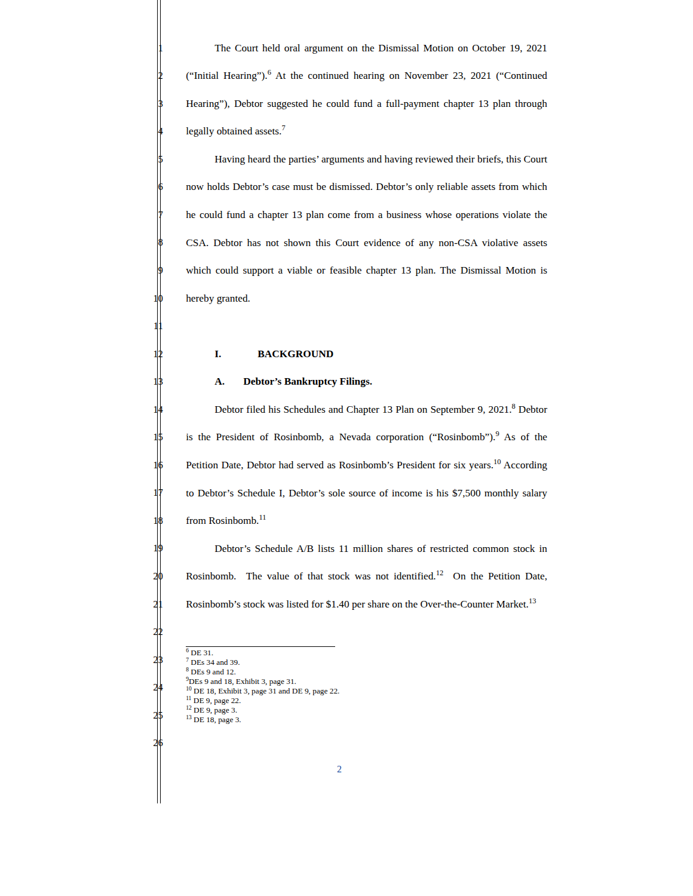1
2
3
4
5
6
7
8
9
10
11
12
13
14
15
16
17
18
19
20
21
22
The Court held oral argument on the Dismissal Motion on October 19, 2021 (“Initial Hearing”).6 At the continued hearing on November 23, 2021 (“Continued Hearing”), Debtor suggested he could fund a full-payment chapter 13 plan through legally obtained assets.7
Having heard the parties’ arguments and having reviewed their briefs, this Court now holds Debtor’s case must be dismissed. Debtor’s only reliable assets from which he could fund a chapter 13 plan come from a business whose operations violate the CSA. Debtor has not shown this Court evidence of any non-CSA violative assets which could support a viable or feasible chapter 13 plan. The Dismissal Motion is hereby granted.
I. BACKGROUND
A. Debtor’s Bankruptcy Filings.
Debtor filed his Schedules and Chapter 13 Plan on September 9, 2021.8 Debtor is the President of Rosinbomb, a Nevada corporation (“Rosinbomb”).9 As of the Petition Date, Debtor had served as Rosinbomb’s President for six years.10 According to Debtor’s Schedule I, Debtor’s sole source of income is his $7,500 monthly salary from Rosinbomb.11
Debtor’s Schedule A/B lists 11 million shares of restricted common stock in Rosinbomb. The value of that stock was not identified.12 On the Petition Date, Rosinbomb’s stock was listed for $1.40 per share on the Over-the-Counter Market.13
23
24
25
26
6 DE 31.
7 DEs 34 and 39.
8 DEs 9 and 12.
9DEs 9 and 18, Exhibit 3, page 31.
10 DE 18, Exhibit 3, page 31 and DE 9, page 22.
11 DE 9, page 22.
12 DE 9, page 3.
13 DE 18, page 3.
2